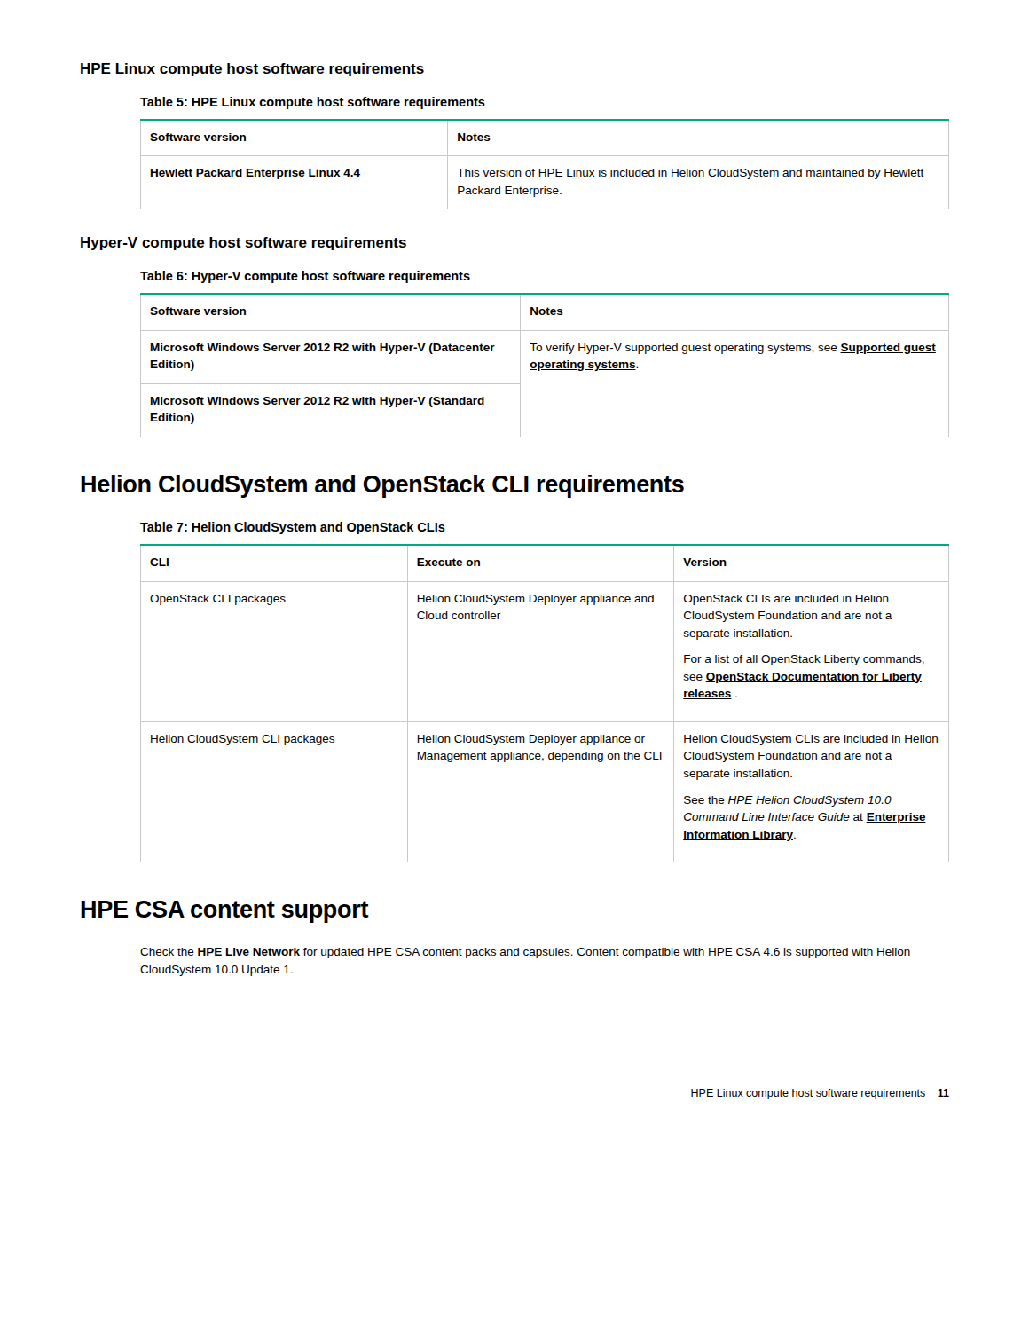HPE Linux compute host software requirements
Table 5: HPE Linux compute host software requirements
| Software version | Notes |
| --- | --- |
| Hewlett Packard Enterprise Linux 4.4 | This version of HPE Linux is included in Helion CloudSystem and maintained by Hewlett Packard Enterprise. |
Hyper-V compute host software requirements
Table 6: Hyper-V compute host software requirements
| Software version | Notes |
| --- | --- |
| Microsoft Windows Server 2012 R2 with Hyper-V (Datacenter Edition) | To verify Hyper-V supported guest operating systems, see Supported guest operating systems . |
| Microsoft Windows Server 2012 R2 with Hyper-V (Standard Edition) |
Helion CloudSystem and OpenStack CLI requirements
Table 7: Helion CloudSystem and OpenStack CLIs
| CLI | Execute on | Version |
| --- | --- | --- |
| OpenStack CLI packages | Helion CloudSystem Deployer appliance and Cloud controller | OpenStack CLIs are included in Helion CloudSystem Foundation and are not a separate installation. For a list of all OpenStack Liberty commands, see OpenStack Documentation for Liberty releases . |
| Helion CloudSystem CLI packages | Helion CloudSystem Deployer appliance or Management appliance, depending on the CLI | Helion CloudSystem CLIs are included in Helion CloudSystem Foundation and are not a separate installation. See the HPE Helion CloudSystem 10.0 Command Line Interface Guide at Enterprise Information Library . |
HPE CSA content support
Check the HPE Live Network for updated HPE CSA content packs and capsules. Content compatible with HPE CSA 4.6 is supported with Helion CloudSystem 10.0 Update 1.
HPE Linux compute host software requirements 11